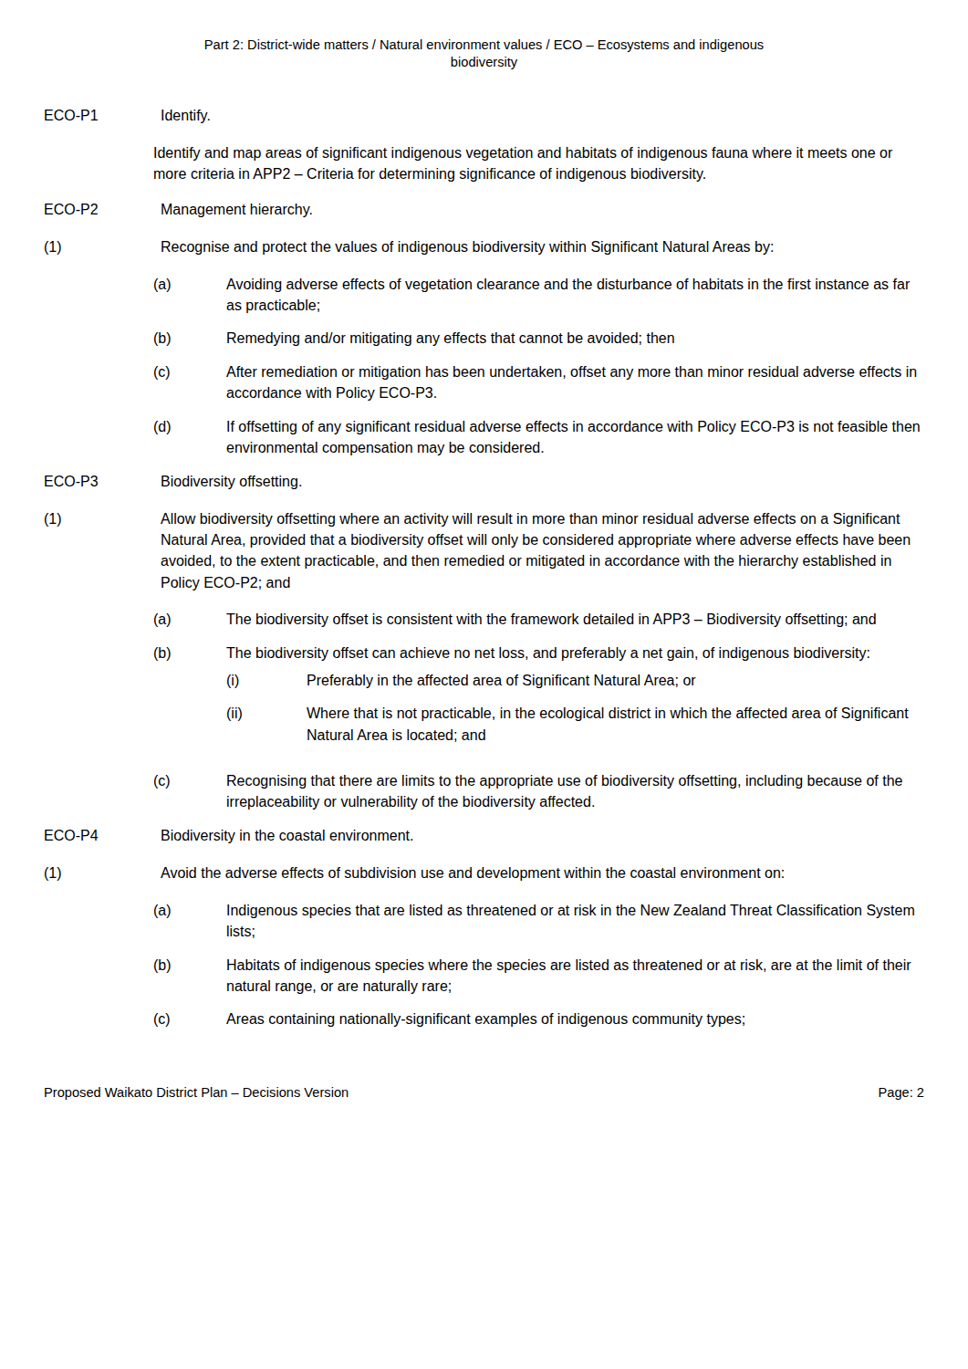Part 2: District-wide matters / Natural environment values / ECO – Ecosystems and indigenous
biodiversity
ECO-P1
Identify.
Identify and map areas of significant indigenous vegetation and habitats of indigenous fauna where it meets one or more criteria in APP2 – Criteria for determining significance of indigenous biodiversity.
ECO-P2
Management hierarchy.
(1)
Recognise and protect the values of indigenous biodiversity within Significant Natural Areas by:
(a)
Avoiding adverse effects of vegetation clearance and the disturbance of habitats in the first instance as far as practicable;
(b)
Remedying and/or mitigating any effects that cannot be avoided; then
(c)
After remediation or mitigation has been undertaken, offset any more than minor residual adverse effects in accordance with Policy ECO-P3.
(d)
If offsetting of any significant residual adverse effects in accordance with Policy ECO-P3 is not feasible then environmental compensation may be considered.
ECO-P3
Biodiversity offsetting.
(1)
Allow biodiversity offsetting where an activity will result in more than minor residual adverse effects on a Significant Natural Area, provided that a biodiversity offset will only be considered appropriate where adverse effects have been avoided, to the extent practicable, and then remedied or mitigated in accordance with the hierarchy established in Policy ECO-P2; and
(a)
The biodiversity offset is consistent with the framework detailed in APP3 – Biodiversity offsetting; and
(b)
The biodiversity offset can achieve no net loss, and preferably a net gain, of indigenous biodiversity:
(i)
Preferably in the affected area of Significant Natural Area; or
(ii)
Where that is not practicable, in the ecological district in which the affected area of Significant Natural Area is located; and
(c)
Recognising that there are limits to the appropriate use of biodiversity offsetting, including because of the irreplaceability or vulnerability of the biodiversity affected.
ECO-P4
Biodiversity in the coastal environment.
(1)
Avoid the adverse effects of subdivision use and development within the coastal environment on:
(a)
Indigenous species that are listed as threatened or at risk in the New Zealand Threat Classification System lists;
(b)
Habitats of indigenous species where the species are listed as threatened or at risk, are at the limit of their natural range, or are naturally rare;
(c)
Areas containing nationally-significant examples of indigenous community types;
Proposed Waikato District Plan – Decisions Version
Page: 2